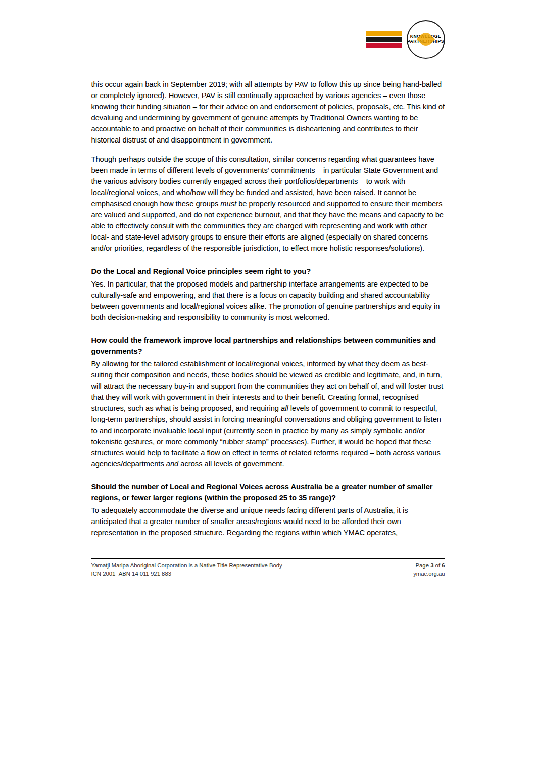Knowledge
Partnerships
this occur again back in September 2019; with all attempts by PAV to follow this up since being hand-balled or completely ignored). However, PAV is still continually approached by various agencies – even those knowing their funding situation – for their advice on and endorsement of policies, proposals, etc. This kind of devaluing and undermining by government of genuine attempts by Traditional Owners wanting to be accountable to and proactive on behalf of their communities is disheartening and contributes to their historical distrust of and disappointment in government.
Though perhaps outside the scope of this consultation, similar concerns regarding what guarantees have been made in terms of different levels of governments’ commitments – in particular State Government and the various advisory bodies currently engaged across their portfolios/departments – to work with local/regional voices, and who/how will they be funded and assisted, have been raised. It cannot be emphasised enough how these groups must be properly resourced and supported to ensure their members are valued and supported, and do not experience burnout, and that they have the means and capacity to be able to effectively consult with the communities they are charged with representing and work with other local- and state-level advisory groups to ensure their efforts are aligned (especially on shared concerns and/or priorities, regardless of the responsible jurisdiction, to effect more holistic responses/solutions).
Do the Local and Regional Voice principles seem right to you?
Yes. In particular, that the proposed models and partnership interface arrangements are expected to be culturally-safe and empowering, and that there is a focus on capacity building and shared accountability between governments and local/regional voices alike. The promotion of genuine partnerships and equity in both decision-making and responsibility to community is most welcomed.
How could the framework improve local partnerships and relationships between communities and governments?
By allowing for the tailored establishment of local/regional voices, informed by what they deem as best-suiting their composition and needs, these bodies should be viewed as credible and legitimate, and, in turn, will attract the necessary buy-in and support from the communities they act on behalf of, and will foster trust that they will work with government in their interests and to their benefit. Creating formal, recognised structures, such as what is being proposed, and requiring all levels of government to commit to respectful, long-term partnerships, should assist in forcing meaningful conversations and obliging government to listen to and incorporate invaluable local input (currently seen in practice by many as simply symbolic and/or tokenistic gestures, or more commonly “rubber stamp” processes). Further, it would be hoped that these structures would help to facilitate a flow on effect in terms of related reforms required – both across various agencies/departments and across all levels of government.
Should the number of Local and Regional Voices across Australia be a greater number of smaller regions, or fewer larger regions (within the proposed 25 to 35 range)?
To adequately accommodate the diverse and unique needs facing different parts of Australia, it is anticipated that a greater number of smaller areas/regions would need to be afforded their own representation in the proposed structure. Regarding the regions within which YMAC operates,
Yamatji Marlpa Aboriginal Corporation is a Native Title Representative Body
ICN 2001 ABN 14 011 921 883
Page 3 of 6
ymac.org.au